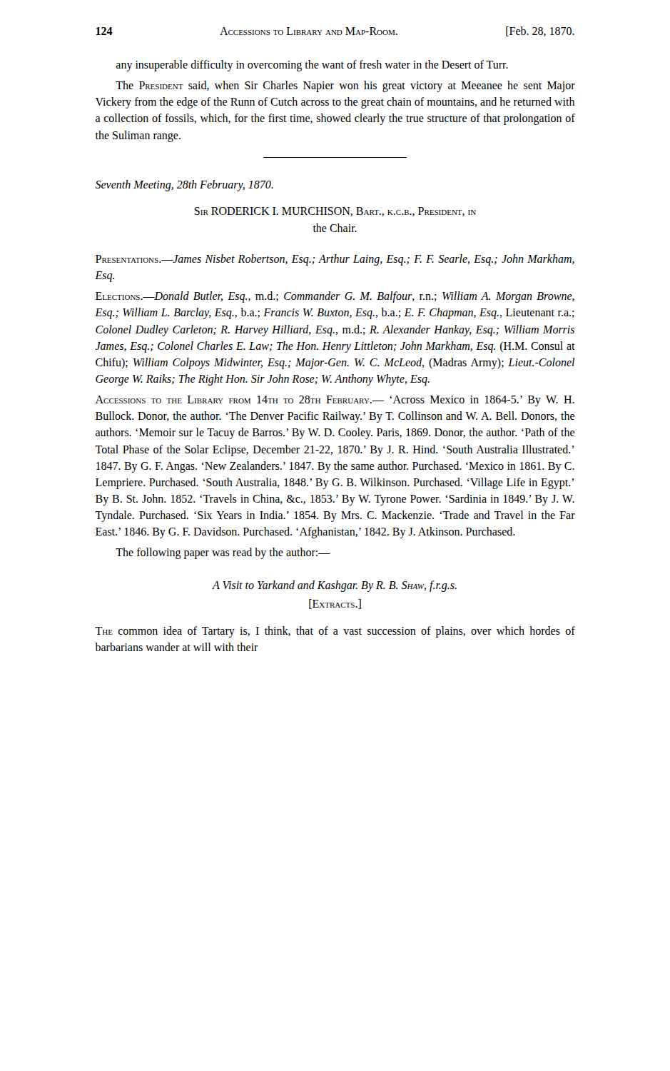124 Accessions to Library and Map-Room. [Feb. 28, 1870.
any insuperable difficulty in overcoming the want of fresh water in the Desert of Turr.
The President said, when Sir Charles Napier won his great victory at Meeanee he sent Major Vickery from the edge of the Runn of Cutch across to the great chain of mountains, and he returned with a collection of fossils, which, for the first time, showed clearly the true structure of that prolongation of the Suliman range.
Seventh Meeting, 28th February, 1870.
Sir RODERICK I. MURCHISON, Bart., k.c.b., President, in the Chair.
Presentations.—James Nisbet Robertson, Esq.; Arthur Laing, Esq.; F. F. Searle, Esq.; John Markham, Esq.
Elections.—Donald Butler, Esq., m.d.; Commander G. M. Balfour, r.n.; William A. Morgan Browne, Esq.; William L. Barclay, Esq., b.a.; Francis W. Buxton, Esq., b.a.; E. F. Chapman, Esq., Lieutenant r.a.; Colonel Dudley Carleton; R. Harvey Hilliard, Esq., m.d.; R. Alexander Hankay, Esq.; William Morris James, Esq.; Colonel Charles E. Law; The Hon. Henry Littleton; John Markham, Esq. (H.M. Consul at Chifu); William Colpoys Midwinter, Esq.; Major-Gen. W. C. McLeod, (Madras Army); Lieut.-Colonel George W. Raiks; The Right Hon. Sir John Rose; W. Anthony Whyte, Esq.
Accessions to the Library from 14th to 28th February.— ‘Across Mexico in 1864-5.’ By W. H. Bullock. Donor, the author. ‘The Denver Pacific Railway.’ By T. Collinson and W. A. Bell. Donors, the authors. ‘Memoir sur le Tacuy de Barros.’ By W. D. Cooley. Paris, 1869. Donor, the author. ‘Path of the Total Phase of the Solar Eclipse, December 21-22, 1870.’ By J. R. Hind. ‘South Australia Illustrated.’ 1847. By G. F. Angas. ‘New Zealanders.’ 1847. By the same author. Purchased. ‘Mexico in 1861. By C. Lempriere. Purchased. ‘South Australia, 1848.’ By G. B. Wilkinson. Purchased. ‘Village Life in Egypt.’ By B. St. John. 1852. ‘Travels in China, &c., 1853.’ By W. Tyrone Power. ‘Sardinia in 1849.’ By J. W. Tyndale. Purchased. ‘Six Years in India.’ 1854. By Mrs. C. Mackenzie. ‘Trade and Travel in the Far East.’ 1846. By G. F. Davidson. Purchased. ‘Afghanistan,’ 1842. By J. Atkinson. Purchased.
The following paper was read by the author:—
A Visit to Yarkand and Kashgar. By R. B. Shaw, f.r.g.s.
[Extracts.]
The common idea of Tartary is, I think, that of a vast succession of plains, over which hordes of barbarians wander at will with their